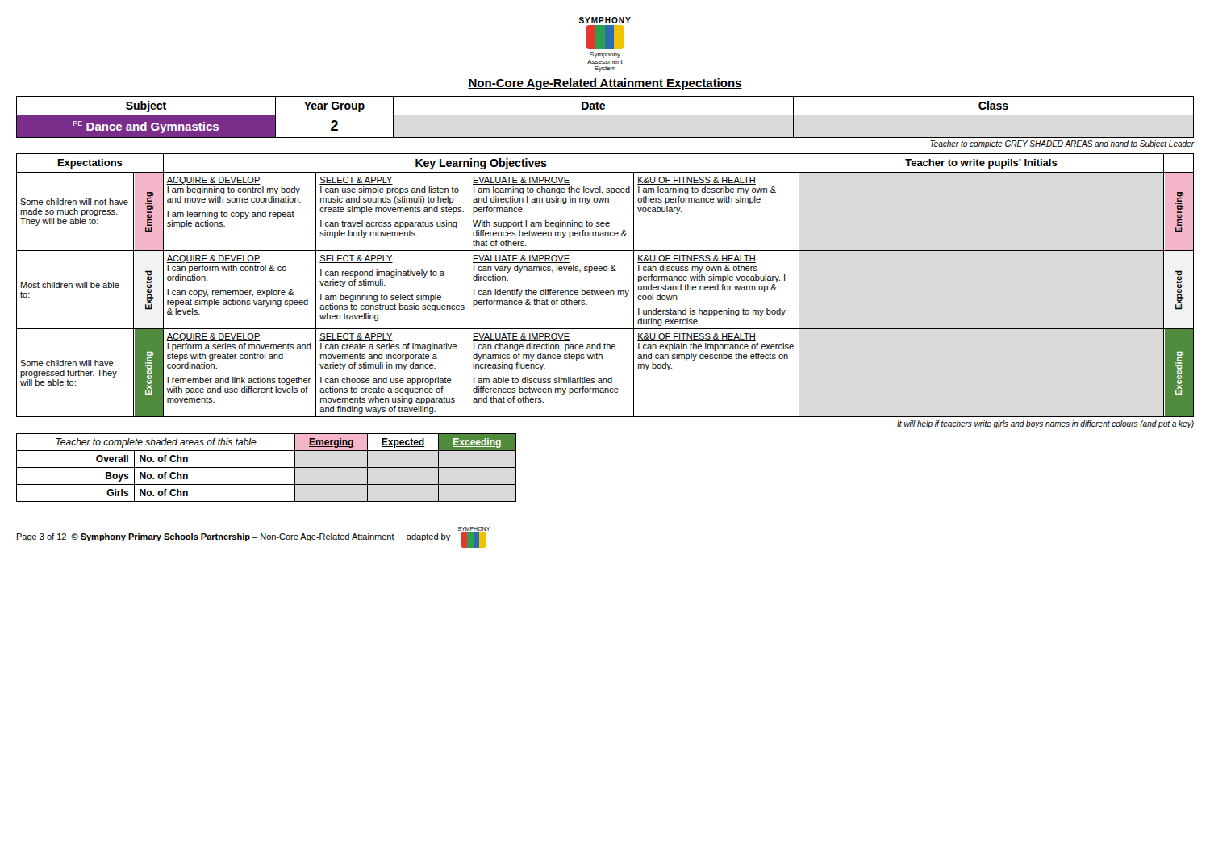SYMPHONY
Symphony
Assessment
System
Non-Core Age-Related Attainment Expectations
| Subject | Year Group | Date | Class |
| --- | --- | --- | --- |
| PE Dance and Gymnastics | 2 | | |
Teacher to complete GREY SHADED AREAS and hand to Subject Leader
| Expectations | Key Learning Objectives | Teacher to write pupils' Initials | |
| --- | --- | --- | --- |
| Some children will not have made so much progress. They will be able to: | Emerging | ACQUIRE & DEVELOP I am beginning to control my body and move with some coordination. I am learning to copy and repeat simple actions. | SELECT & APPLY I can use simple props and listen to music and sounds (stimuli) to help create simple movements and steps. I can travel across apparatus using simple body movements. | EVALUATE & IMPROVE I am learning to change the level, speed and direction I am using in my own performance. With support I am beginning to see differences between my performance & that of others. | K&U OF FITNESS & HEALTH I am learning to describe my own & others performance with simple vocabulary. | | Emerging |
| Most children will be able to: | Expected | ACQUIRE & DEVELOP I can perform with control & co-ordination. I can copy, remember, explore & repeat simple actions varying speed & levels. | SELECT & APPLY I can respond imaginatively to a variety of stimuli. I am beginning to select simple actions to construct basic sequences when travelling. | EVALUATE & IMPROVE I can vary dynamics, levels, speed & direction. I can identify the difference between my performance & that of others. | K&U OF FITNESS & HEALTH I can discuss my own & others performance with simple vocabulary. I understand the need for warm up & cool down I understand is happening to my body during exercise | | Expected |
| Some children will have progressed further. They will be able to: | Exceeding | ACQUIRE & DEVELOP I perform a series of movements and steps with greater control and coordination. I remember and link actions together with pace and use different levels of movements. | SELECT & APPLY I can create a series of imaginative movements and incorporate a variety of stimuli in my dance. I can choose and use appropriate actions to create a sequence of movements when using apparatus and finding ways of travelling. | EVALUATE & IMPROVE I can change direction, pace and the dynamics of my dance steps with increasing fluency. I am able to discuss similarities and differences between my performance and that of others. | K&U OF FITNESS & HEALTH I can explain the importance of exercise and can simply describe the effects on my body. | | Exceeding |
It will help if teachers write girls and boys names in different colours (and put a key)
| Teacher to complete shaded areas of this table | Emerging | Expected | Exceeding |
| Overall | No. of Chn | | | |
| Boys | No. of Chn | | | |
| Girls | No. of Chn | | | |
Page 3 of 12 © Symphony Primary Schools Partnership – Non-Core Age-Related Attainment adapted by
SYMPHONY